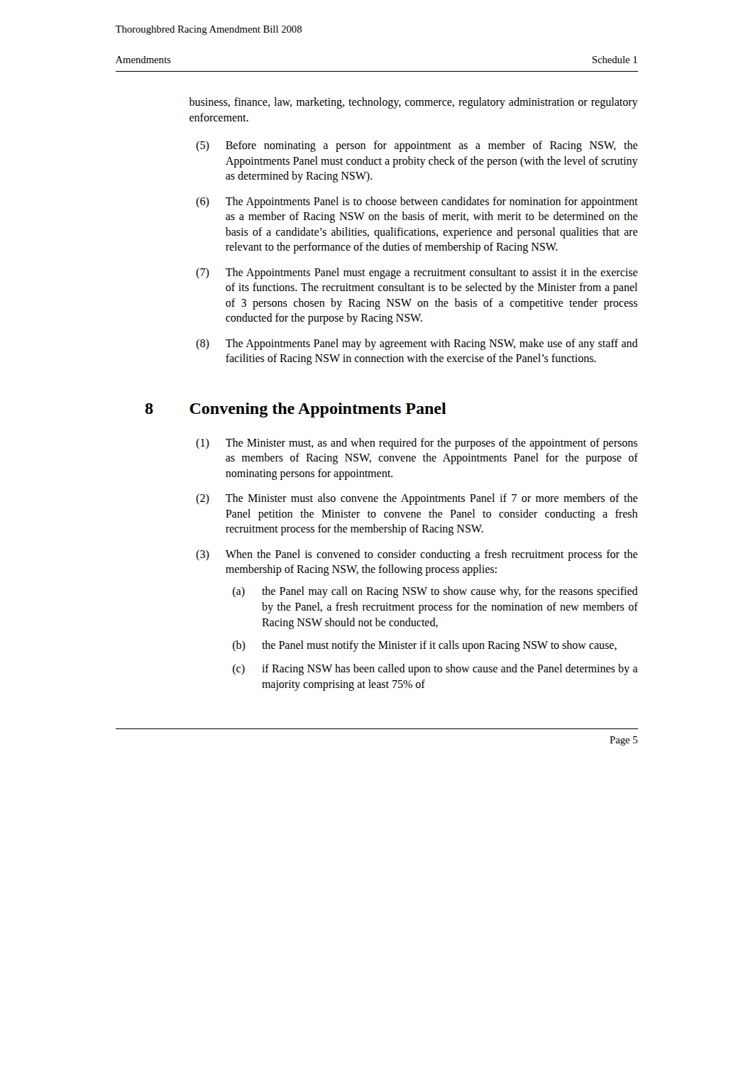Thoroughbred Racing Amendment Bill 2008
Amendments Schedule 1
business, finance, law, marketing, technology, commerce, regulatory administration or regulatory enforcement.
Before nominating a person for appointment as a member of Racing NSW, the Appointments Panel must conduct a probity check of the person (with the level of scrutiny as determined by Racing NSW).
The Appointments Panel is to choose between candidates for nomination for appointment as a member of Racing NSW on the basis of merit, with merit to be determined on the basis of a candidate’s abilities, qualifications, experience and personal qualities that are relevant to the performance of the duties of membership of Racing NSW.
The Appointments Panel must engage a recruitment consultant to assist it in the exercise of its functions. The recruitment consultant is to be selected by the Minister from a panel of 3 persons chosen by Racing NSW on the basis of a competitive tender process conducted for the purpose by Racing NSW.
The Appointments Panel may by agreement with Racing NSW, make use of any staff and facilities of Racing NSW in connection with the exercise of the Panel’s functions.
8 Convening the Appointments Panel
The Minister must, as and when required for the purposes of the appointment of persons as members of Racing NSW, convene the Appointments Panel for the purpose of nominating persons for appointment.
The Minister must also convene the Appointments Panel if 7 or more members of the Panel petition the Minister to convene the Panel to consider conducting a fresh recruitment process for the membership of Racing NSW.
When the Panel is convened to consider conducting a fresh recruitment process for the membership of Racing NSW, the following process applies:
the Panel may call on Racing NSW to show cause why, for the reasons specified by the Panel, a fresh recruitment process for the nomination of new members of Racing NSW should not be conducted,
the Panel must notify the Minister if it calls upon Racing NSW to show cause,
if Racing NSW has been called upon to show cause and the Panel determines by a majority comprising at least 75% of
Page 5